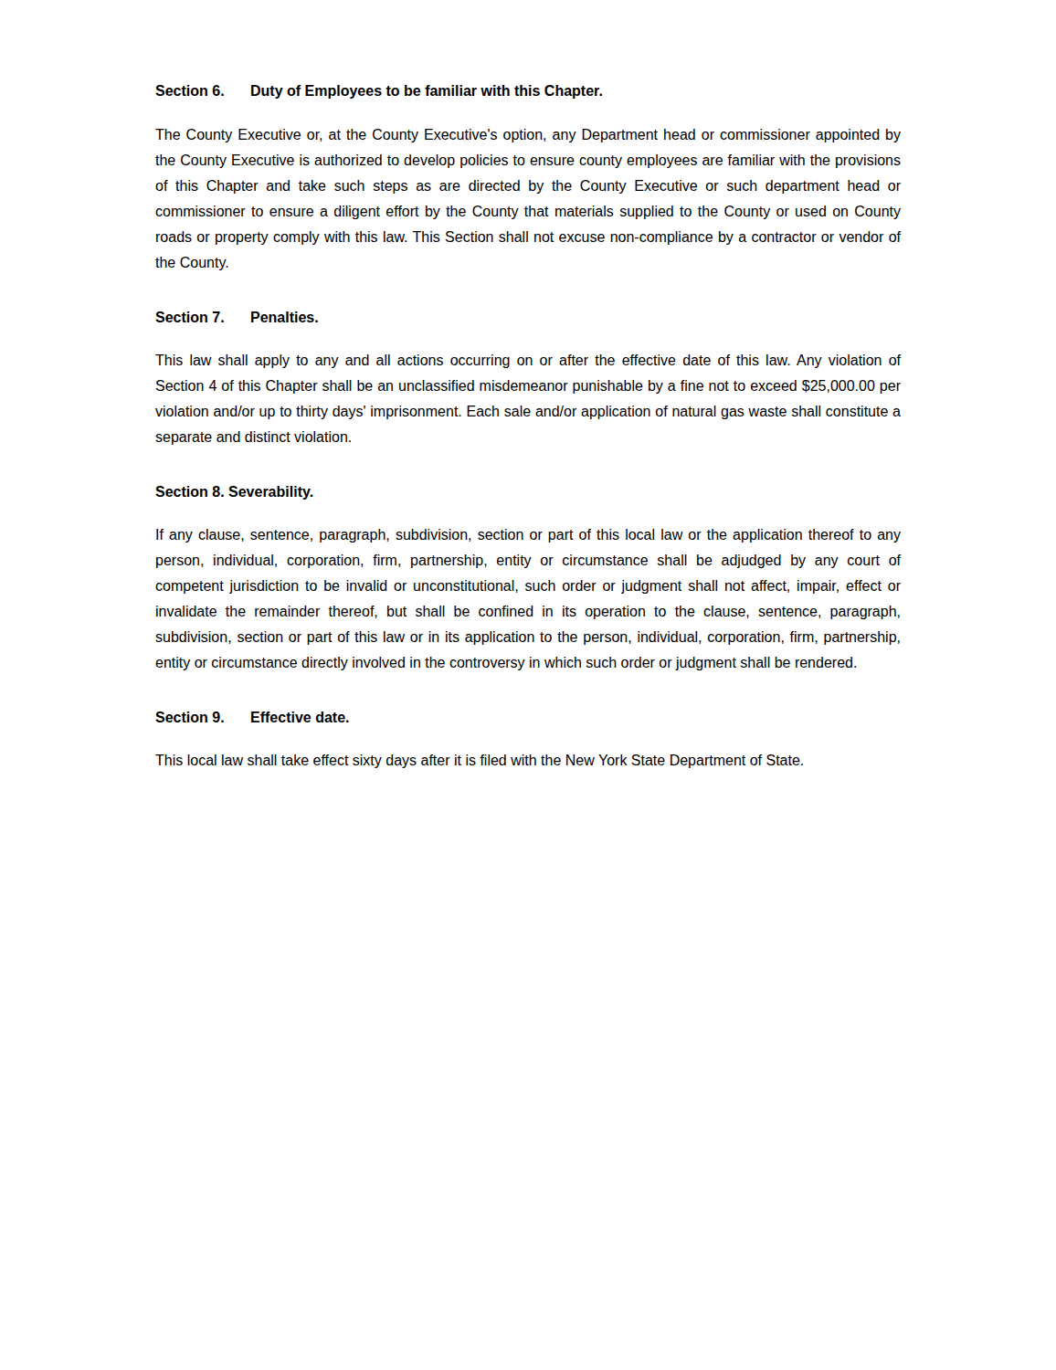Section 6. Duty of Employees to be familiar with this Chapter.
The County Executive or, at the County Executive's option, any Department head or commissioner appointed by the County Executive is authorized to develop policies to ensure county employees are familiar with the provisions of this Chapter and take such steps as are directed by the County Executive or such department head or commissioner to ensure a diligent effort by the County that materials supplied to the County or used on County roads or property comply with this law. This Section shall not excuse non-compliance by a contractor or vendor of the County.
Section 7. Penalties.
This law shall apply to any and all actions occurring on or after the effective date of this law. Any violation of Section 4 of this Chapter shall be an unclassified misdemeanor punishable by a fine not to exceed $25,000.00 per violation and/or up to thirty days' imprisonment. Each sale and/or application of natural gas waste shall constitute a separate and distinct violation.
Section 8. Severability.
If any clause, sentence, paragraph, subdivision, section or part of this local law or the application thereof to any person, individual, corporation, firm, partnership, entity or circumstance shall be adjudged by any court of competent jurisdiction to be invalid or unconstitutional, such order or judgment shall not affect, impair, effect or invalidate the remainder thereof, but shall be confined in its operation to the clause, sentence, paragraph, subdivision, section or part of this law or in its application to the person, individual, corporation, firm, partnership, entity or circumstance directly involved in the controversy in which such order or judgment shall be rendered.
Section 9. Effective date.
This local law shall take effect sixty days after it is filed with the New York State Department of State.